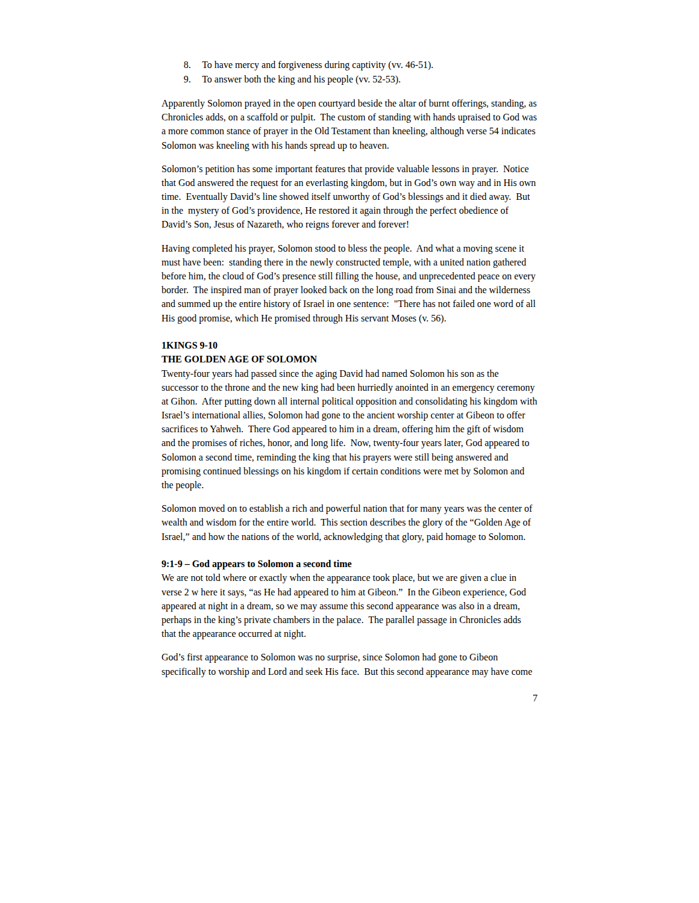To have mercy and forgiveness during captivity (vv. 46-51).
To answer both the king and his people (vv. 52-53).
Apparently Solomon prayed in the open courtyard beside the altar of burnt offerings, standing, as Chronicles adds, on a scaffold or pulpit. The custom of standing with hands upraised to God was a more common stance of prayer in the Old Testament than kneeling, although verse 54 indicates Solomon was kneeling with his hands spread up to heaven.
Solomon’s petition has some important features that provide valuable lessons in prayer. Notice that God answered the request for an everlasting kingdom, but in God’s own way and in His own time. Eventually David’s line showed itself unworthy of God’s blessings and it died away. But in the mystery of God’s providence, He restored it again through the perfect obedience of David’s Son, Jesus of Nazareth, who reigns forever and forever!
Having completed his prayer, Solomon stood to bless the people. And what a moving scene it must have been: standing there in the newly constructed temple, with a united nation gathered before him, the cloud of God’s presence still filling the house, and unprecedented peace on every border. The inspired man of prayer looked back on the long road from Sinai and the wilderness and summed up the entire history of Israel in one sentence: "There has not failed one word of all His good promise, which He promised through His servant Moses (v. 56).
1KINGS 9-10
THE GOLDEN AGE OF SOLOMON
Twenty-four years had passed since the aging David had named Solomon his son as the successor to the throne and the new king had been hurriedly anointed in an emergency ceremony at Gihon. After putting down all internal political opposition and consolidating his kingdom with Israel’s international allies, Solomon had gone to the ancient worship center at Gibeon to offer sacrifices to Yahweh. There God appeared to him in a dream, offering him the gift of wisdom and the promises of riches, honor, and long life. Now, twenty-four years later, God appeared to Solomon a second time, reminding the king that his prayers were still being answered and promising continued blessings on his kingdom if certain conditions were met by Solomon and the people.
Solomon moved on to establish a rich and powerful nation that for many years was the center of wealth and wisdom for the entire world. This section describes the glory of the “Golden Age of Israel,” and how the nations of the world, acknowledging that glory, paid homage to Solomon.
9:1-9 – God appears to Solomon a second time
We are not told where or exactly when the appearance took place, but we are given a clue in verse 2 w here it says, “as He had appeared to him at Gibeon.” In the Gibeon experience, God appeared at night in a dream, so we may assume this second appearance was also in a dream, perhaps in the king’s private chambers in the palace. The parallel passage in Chronicles adds that the appearance occurred at night.
God’s first appearance to Solomon was no surprise, since Solomon had gone to Gibeon specifically to worship and Lord and seek His face. But this second appearance may have come
7